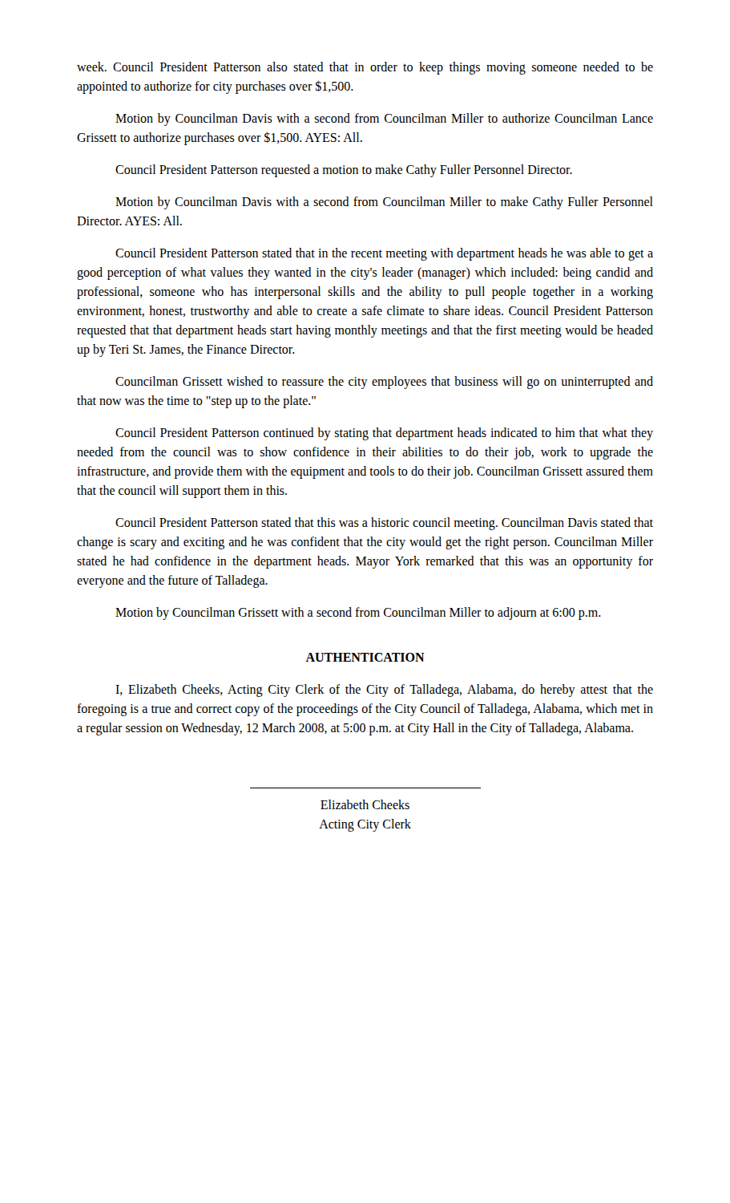week. Council President Patterson also stated that in order to keep things moving someone needed to be appointed to authorize for city purchases over $1,500.
Motion by Councilman Davis with a second from Councilman Miller to authorize Councilman Lance Grissett to authorize purchases over $1,500. AYES: All.
Council President Patterson requested a motion to make Cathy Fuller Personnel Director.
Motion by Councilman Davis with a second from Councilman Miller to make Cathy Fuller Personnel Director. AYES: All.
Council President Patterson stated that in the recent meeting with department heads he was able to get a good perception of what values they wanted in the city's leader (manager) which included: being candid and professional, someone who has interpersonal skills and the ability to pull people together in a working environment, honest, trustworthy and able to create a safe climate to share ideas. Council President Patterson requested that that department heads start having monthly meetings and that the first meeting would be headed up by Teri St. James, the Finance Director.
Councilman Grissett wished to reassure the city employees that business will go on uninterrupted and that now was the time to "step up to the plate."
Council President Patterson continued by stating that department heads indicated to him that what they needed from the council was to show confidence in their abilities to do their job, work to upgrade the infrastructure, and provide them with the equipment and tools to do their job. Councilman Grissett assured them that the council will support them in this.
Council President Patterson stated that this was a historic council meeting. Councilman Davis stated that change is scary and exciting and he was confident that the city would get the right person. Councilman Miller stated he had confidence in the department heads. Mayor York remarked that this was an opportunity for everyone and the future of Talladega.
Motion by Councilman Grissett with a second from Councilman Miller to adjourn at 6:00 p.m.
AUTHENTICATION
I, Elizabeth Cheeks, Acting City Clerk of the City of Talladega, Alabama, do hereby attest that the foregoing is a true and correct copy of the proceedings of the City Council of Talladega, Alabama, which met in a regular session on Wednesday, 12 March 2008, at 5:00 p.m. at City Hall in the City of Talladega, Alabama.
Elizabeth Cheeks Acting City Clerk